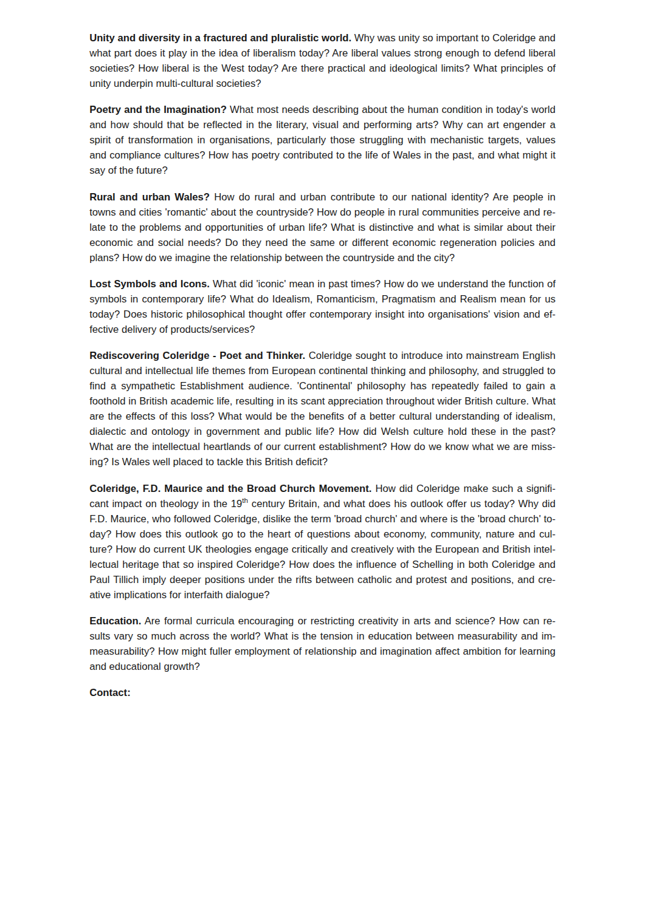Unity and diversity in a fractured and pluralistic world. Why was unity so important to Coleridge and what part does it play in the idea of liberalism today? Are liberal values strong enough to defend liberal societies? How liberal is the West today? Are there practical and ideological limits? What principles of unity underpin multi-cultural societies?
Poetry and the Imagination? What most needs describing about the human condition in today's world and how should that be reflected in the literary, visual and performing arts? Why can art engender a spirit of transformation in organisations, particularly those struggling with mechanistic targets, values and compliance cultures? How has poetry contributed to the life of Wales in the past, and what might it say of the future?
Rural and urban Wales? How do rural and urban contribute to our national identity? Are people in towns and cities 'romantic' about the countryside? How do people in rural communities perceive and relate to the problems and opportunities of urban life? What is distinctive and what is similar about their economic and social needs? Do they need the same or different economic regeneration policies and plans? How do we imagine the relationship between the countryside and the city?
Lost Symbols and Icons. What did 'iconic' mean in past times? How do we understand the function of symbols in contemporary life? What do Idealism, Romanticism, Pragmatism and Realism mean for us today? Does historic philosophical thought offer contemporary insight into organisations' vision and effective delivery of products/services?
Rediscovering Coleridge - Poet and Thinker. Coleridge sought to introduce into mainstream English cultural and intellectual life themes from European continental thinking and philosophy, and struggled to find a sympathetic Establishment audience. 'Continental' philosophy has repeatedly failed to gain a foothold in British academic life, resulting in its scant appreciation throughout wider British culture. What are the effects of this loss? What would be the benefits of a better cultural understanding of idealism, dialectic and ontology in government and public life? How did Welsh culture hold these in the past? What are the intellectual heartlands of our current establishment? How do we know what we are missing? Is Wales well placed to tackle this British deficit?
Coleridge, F.D. Maurice and the Broad Church Movement. How did Coleridge make such a significant impact on theology in the 19th century Britain, and what does his outlook offer us today? Why did F.D. Maurice, who followed Coleridge, dislike the term 'broad church' and where is the 'broad church' today? How does this outlook go to the heart of questions about economy, community, nature and culture? How do current UK theologies engage critically and creatively with the European and British intellectual heritage that so inspired Coleridge? How does the influence of Schelling in both Coleridge and Paul Tillich imply deeper positions under the rifts between catholic and protest and positions, and creative implications for interfaith dialogue?
Education. Are formal curricula encouraging or restricting creativity in arts and science? How can results vary so much across the world? What is the tension in education between measurability and immeasurability? How might fuller employment of relationship and imagination affect ambition for learning and educational growth?
Contact: